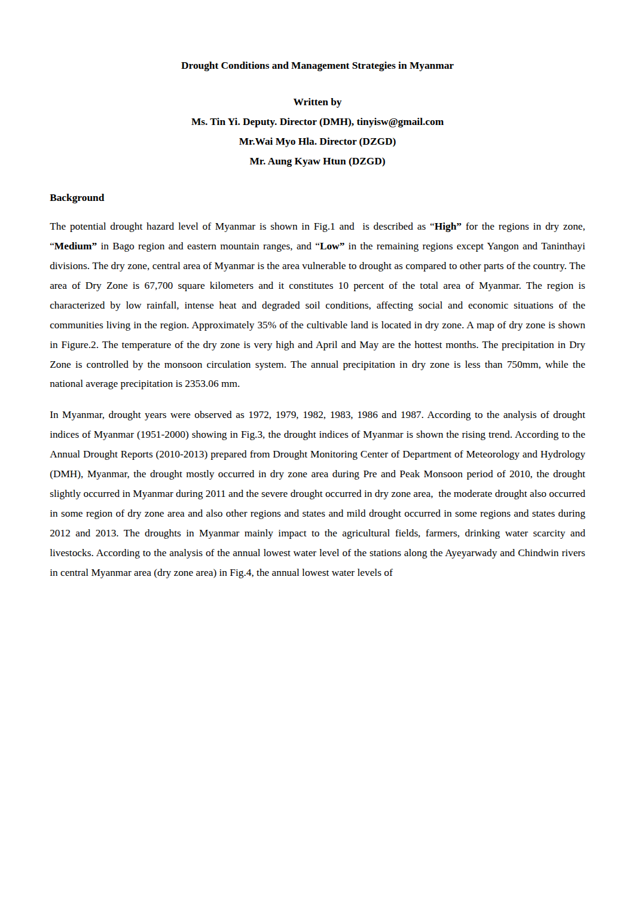Drought Conditions and Management Strategies in Myanmar
Written by
Ms. Tin Yi. Deputy. Director (DMH), tinyisw@gmail.com
Mr.Wai Myo Hla. Director (DZGD)
Mr. Aung Kyaw Htun (DZGD)
Background
The potential drought hazard level of Myanmar is shown in Fig.1 and is described as “High” for the regions in dry zone, “Medium” in Bago region and eastern mountain ranges, and “Low” in the remaining regions except Yangon and Taninthayi divisions. The dry zone, central area of Myanmar is the area vulnerable to drought as compared to other parts of the country. The area of Dry Zone is 67,700 square kilometers and it constitutes 10 percent of the total area of Myanmar. The region is characterized by low rainfall, intense heat and degraded soil conditions, affecting social and economic situations of the communities living in the region. Approximately 35% of the cultivable land is located in dry zone. A map of dry zone is shown in Figure.2. The temperature of the dry zone is very high and April and May are the hottest months. The precipitation in Dry Zone is controlled by the monsoon circulation system. The annual precipitation in dry zone is less than 750mm, while the national average precipitation is 2353.06 mm.
In Myanmar, drought years were observed as 1972, 1979, 1982, 1983, 1986 and 1987. According to the analysis of drought indices of Myanmar (1951-2000) showing in Fig.3, the drought indices of Myanmar is shown the rising trend. According to the Annual Drought Reports (2010-2013) prepared from Drought Monitoring Center of Department of Meteorology and Hydrology (DMH), Myanmar, the drought mostly occurred in dry zone area during Pre and Peak Monsoon period of 2010, the drought slightly occurred in Myanmar during 2011 and the severe drought occurred in dry zone area, the moderate drought also occurred in some region of dry zone area and also other regions and states and mild drought occurred in some regions and states during 2012 and 2013. The droughts in Myanmar mainly impact to the agricultural fields, farmers, drinking water scarcity and livestocks. According to the analysis of the annual lowest water level of the stations along the Ayeyarwady and Chindwin rivers in central Myanmar area (dry zone area) in Fig.4, the annual lowest water levels of